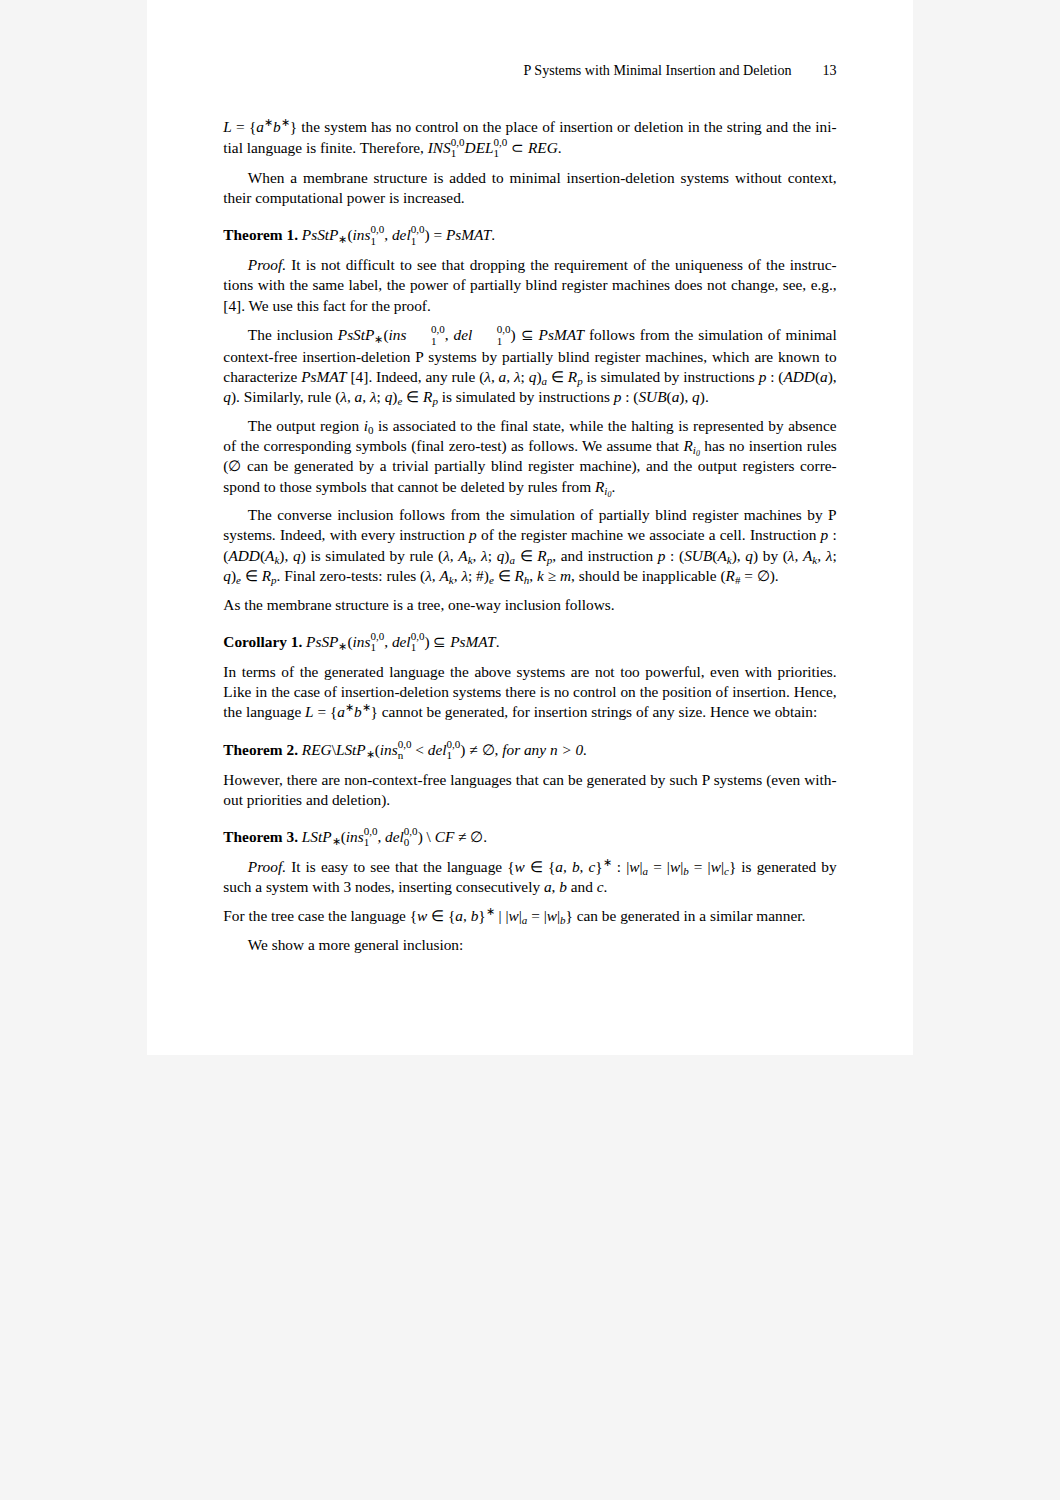P Systems with Minimal Insertion and Deletion 13
L = {a∗b∗} the system has no control on the place of insertion or deletion in the string and the initial language is finite. Therefore, INS 0,01 DEL 0,01 ⊂ REG.
When a membrane structure is added to minimal insertion-deletion systems without context, their computational power is increased.
Theorem 1. PsStP∗(ins 0,01, del 0,01) = PsMAT.
Proof. It is not difficult to see that dropping the requirement of the uniqueness of the instructions with the same label, the power of partially blind register machines does not change, see, e.g., [4]. We use this fact for the proof.
The inclusion PsStP∗(ins 0,01, del 0,01) ⊆ PsMAT follows from the simulation of minimal context-free insertion-deletion P systems by partially blind register machines, which are known to characterize PsMAT [4]. Indeed, any rule (λ, a, λ; q)a ∈ Rp is simulated by instructions p : (ADD(a), q). Similarly, rule (λ, a, λ; q)e ∈ Rp is simulated by instructions p : (SUB(a), q).
The output region i0 is associated to the final state, while the halting is represented by absence of the corresponding symbols (final zero-test) as follows. We assume that Ri0 has no insertion rules (∅ can be generated by a trivial partially blind register machine), and the output registers correspond to those symbols that cannot be deleted by rules from Ri0.
The converse inclusion follows from the simulation of partially blind register machines by P systems. Indeed, with every instruction p of the register machine we associate a cell. Instruction p : (ADD(Ak), q) is simulated by rule (λ, Ak, λ; q)a ∈ Rp, and instruction p : (SUB(Ak), q) by (λ, Ak, λ; q)e ∈ Rp. Final zero-tests: rules (λ, Ak, λ; #)e ∈ Rh, k ≥ m, should be inapplicable (R# = ∅).
As the membrane structure is a tree, one-way inclusion follows.
Corollary 1. PsSP∗(ins 0,01, del 0,01) ⊆ PsMAT.
In terms of the generated language the above systems are not too powerful, even with priorities. Like in the case of insertion-deletion systems there is no control on the position of insertion. Hence, the language L = {a∗b∗} cannot be generated, for insertion strings of any size. Hence we obtain:
Theorem 2. REG\LStP∗(ins 0,0 n < del 0,01) ≠ ∅, for any n > 0.
However, there are non-context-free languages that can be generated by such P systems (even without priorities and deletion).
Theorem 3. LStP∗(ins 0,01, del 0,00) \ CF ≠ ∅.
Proof. It is easy to see that the language {w ∈ {a, b, c}∗ : |w|a = |w|b = |w|c} is generated by such a system with 3 nodes, inserting consecutively a, b and c.
For the tree case the language {w ∈ {a, b}∗ | |w|a = |w|b} can be generated in a similar manner.
We show a more general inclusion: